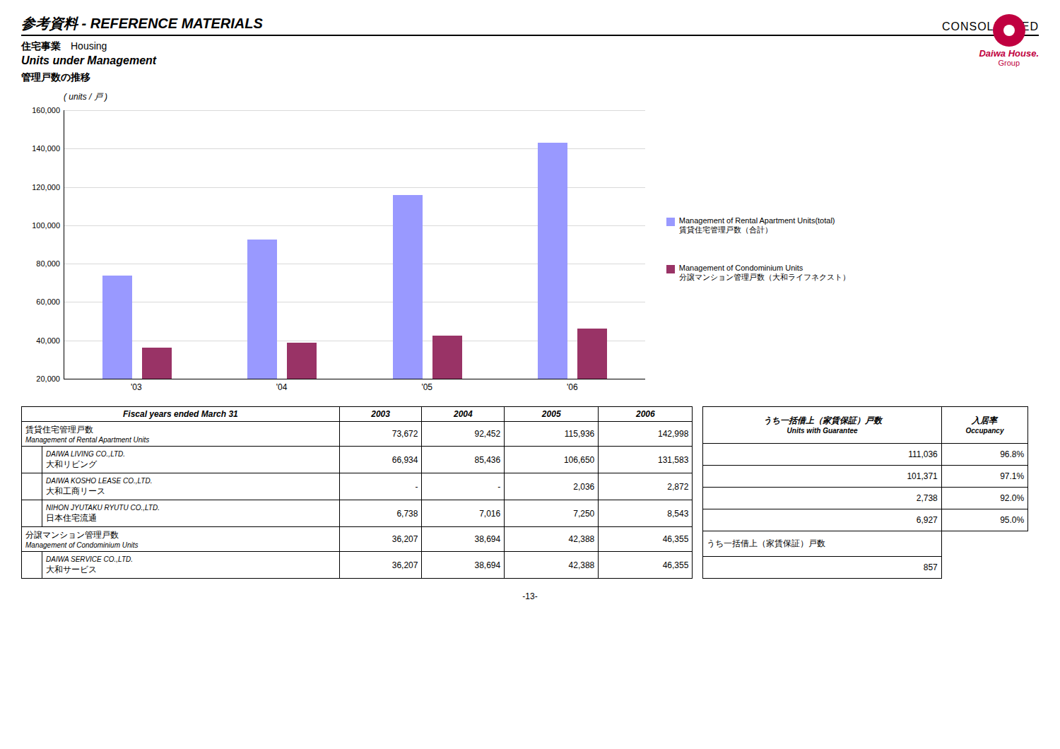参考資料 - REFERENCE MATERIALS
CONSOLIDATED
住宅事業　Housing
Units under Management
管理戸数の推移
( units / 戸 )
Daiwa House.
Group
160,000
140,000
120,000
100,000
80,000
60,000
40,000
20,000
'03'04'05'06
Management of Rental Apartment Units(total)
賃貸住宅管理戸数（合計）
Management of Condominium Units
分譲マンション管理戸数（大和ライフネクスト）
| Fiscal years ended March 31 | 2003 | 2004 | 2005 | 2006 |
| 賃貸住宅管理戸数 Management of Rental Apartment Units | 73,672 | 92,452 | 115,936 | 142,998 |
| | DAIWA LIVING CO.,LTD. 大和リビング | 66,934 | 85,436 | 106,650 | 131,583 |
| | DAIWA KOSHO LEASE CO.,LTD. 大和工商リース | - | - | 2,036 | 2,872 |
| | NIHON JYUTAKU RYUTU CO.,LTD. 日本住宅流通 | 6,738 | 7,016 | 7,250 | 8,543 |
| 分譲マンション管理戸数 Management of Condominium Units | 36,207 | 38,694 | 42,388 | 46,355 |
| | DAIWA SERVICE CO.,LTD. 大和サービス | 36,207 | 38,694 | 42,388 | 46,355 |
| うち一括借上（家賃保証）戸数 Units with Guarantee | 入居率 Occupancy |
| 111,036 | 96.8% |
| 101,371 | 97.1% |
| 2,738 | 92.0% |
| 6,927 | 95.0% |
| うち一括借上（家賃保証）戸数 | |
| 857 | |
-13-